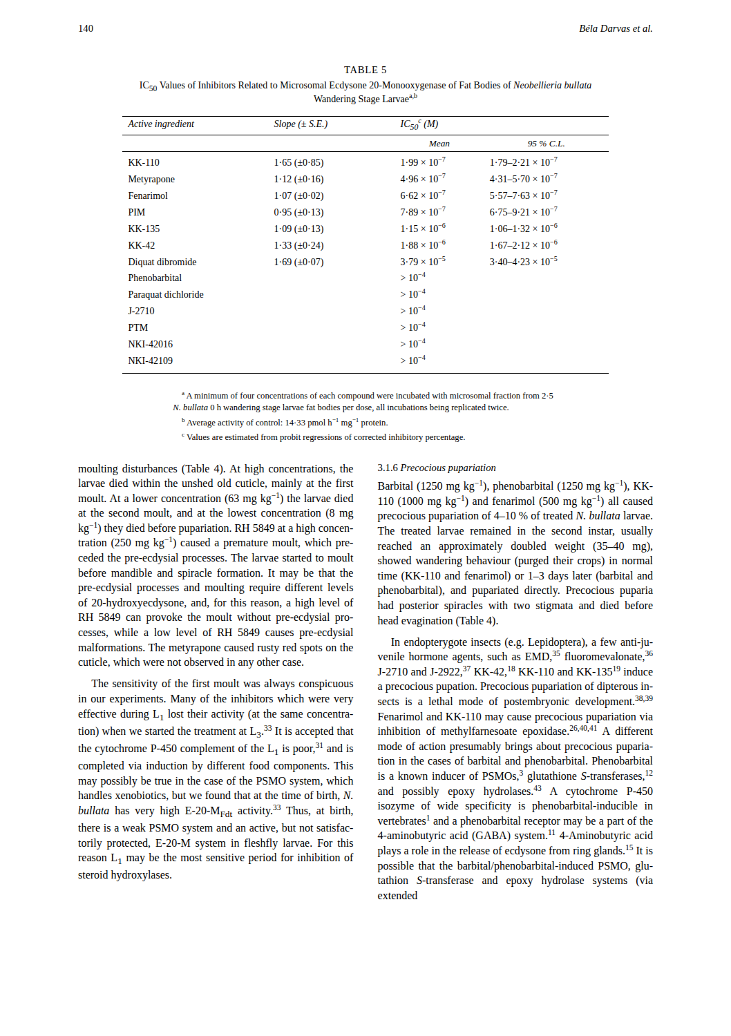140 Béla Darvas et al.
TABLE 5
IC50 Values of Inhibitors Related to Microsomal Ecdysone 20-Monooxygenase of Fat Bodies of Neobellieria bullata Wandering Stage Larvaea,b
| Active ingredient | Slope (± S.E.) | IC 50 c (M) |
| --- | --- | --- |
| | | Mean | 95 % C.L. |
| KK-110 | 1·65 (±0·85) | 1·99 × 10 −7 | 1·79–2·21 × 10 −7 |
| Metyrapone | 1·12 (±0·16) | 4·96 × 10 −7 | 4·31–5·70 × 10 −7 |
| Fenarimol | 1·07 (±0·02) | 6·62 × 10 −7 | 5·57–7·63 × 10 −7 |
| PIM | 0·95 (±0·13) | 7·89 × 10 −7 | 6·75–9·21 × 10 −7 |
| KK-135 | 1·09 (±0·13) | 1·15 × 10 −6 | 1·06–1·32 × 10 −6 |
| KK-42 | 1·33 (±0·24) | 1·88 × 10 −6 | 1·67–2·12 × 10 −6 |
| Diquat dibromide | 1·69 (±0·07) | 3·79 × 10 −5 | 3·40–4·23 × 10 −5 |
| Phenobarbital | | > 10 −4 | |
| Paraquat dichloride | | > 10 −4 | |
| J-2710 | | > 10 −4 | |
| PTM | | > 10 −4 | |
| NKI-42016 | | > 10 −4 | |
| NKI-42109 | | > 10 −4 | |
a A minimum of four concentrations of each compound were incubated with microsomal fraction from 2·5 N. bullata 0 h wandering stage larvae fat bodies per dose, all incubations being replicated twice.
b Average activity of control: 14·33 pmol h−1 mg−1 protein.
c Values are estimated from probit regressions of corrected inhibitory percentage.
moulting disturbances (Table 4). At high concentrations, the larvae died within the unshed old cuticle, mainly at the first moult. At a lower concentration (63 mg kg−1) the larvae died at the second moult, and at the lowest concentration (8 mg kg−1) they died before pupariation. RH 5849 at a high concentration (250 mg kg−1) caused a premature moult, which preceded the pre-ecdysial processes. The larvae started to moult before mandible and spiracle formation. It may be that the pre-ecdysial processes and moulting require different levels of 20-hydroxyecdysone, and, for this reason, a high level of RH 5849 can provoke the moult without pre-ecdysial processes, while a low level of RH 5849 causes pre-ecdysial malformations. The metyrapone caused rusty red spots on the cuticle, which were not observed in any other case.
The sensitivity of the first moult was always conspicuous in our experiments. Many of the inhibitors which were very effective during L1 lost their activity (at the same concentration) when we started the treatment at L3.33 It is accepted that the cytochrome P-450 complement of the L1 is poor,31 and is completed via induction by different food components. This may possibly be true in the case of the PSMO system, which handles xenobiotics, but we found that at the time of birth, N. bullata has very high E-20-MFdt activity.33 Thus, at birth, there is a weak PSMO system and an active, but not satisfactorily protected, E-20-M system in fleshfly larvae. For this reason L1 may be the most sensitive period for inhibition of steroid hydroxylases.
3.1.6 Precocious pupariation
Barbital (1250 mg kg−1), phenobarbital (1250 mg kg−1), KK-110 (1000 mg kg−1) and fenarimol (500 mg kg−1) all caused precocious pupariation of 4–10 % of treated N. bullata larvae. The treated larvae remained in the second instar, usually reached an approximately doubled weight (35–40 mg), showed wandering behaviour (purged their crops) in normal time (KK-110 and fenarimol) or 1–3 days later (barbital and phenobarbital), and pupariated directly. Precocious puparia had posterior spiracles with two stigmata and died before head evagination (Table 4).
In endopterygote insects (e.g. Lepidoptera), a few anti-juvenile hormone agents, such as EMD,35 fluoromevalonate,36 J-2710 and J-2922,37 KK-42,18 KK-110 and KK-13519 induce a precocious pupation. Precocious pupariation of dipterous insects is a lethal mode of postembryonic development.38,39 Fenarimol and KK-110 may cause precocious pupariation via inhibition of methylfarnesoate epoxidase.26,40,41 A different mode of action presumably brings about precocious pupariation in the cases of barbital and phenobarbital. Phenobarbital is a known inducer of PSMOs,3 glutathione S-transferases,12 and possibly epoxy hydrolases.43 A cytochrome P-450 isozyme of wide specificity is phenobarbital-inducible in vertebrates1 and a phenobarbital receptor may be a part of the 4-aminobutyric acid (GABA) system.11 4-Aminobutyric acid plays a role in the release of ecdysone from ring glands.15 It is possible that the barbital/phenobarbital-induced PSMO, glutathion S-transferase and epoxy hydrolase systems (via extended